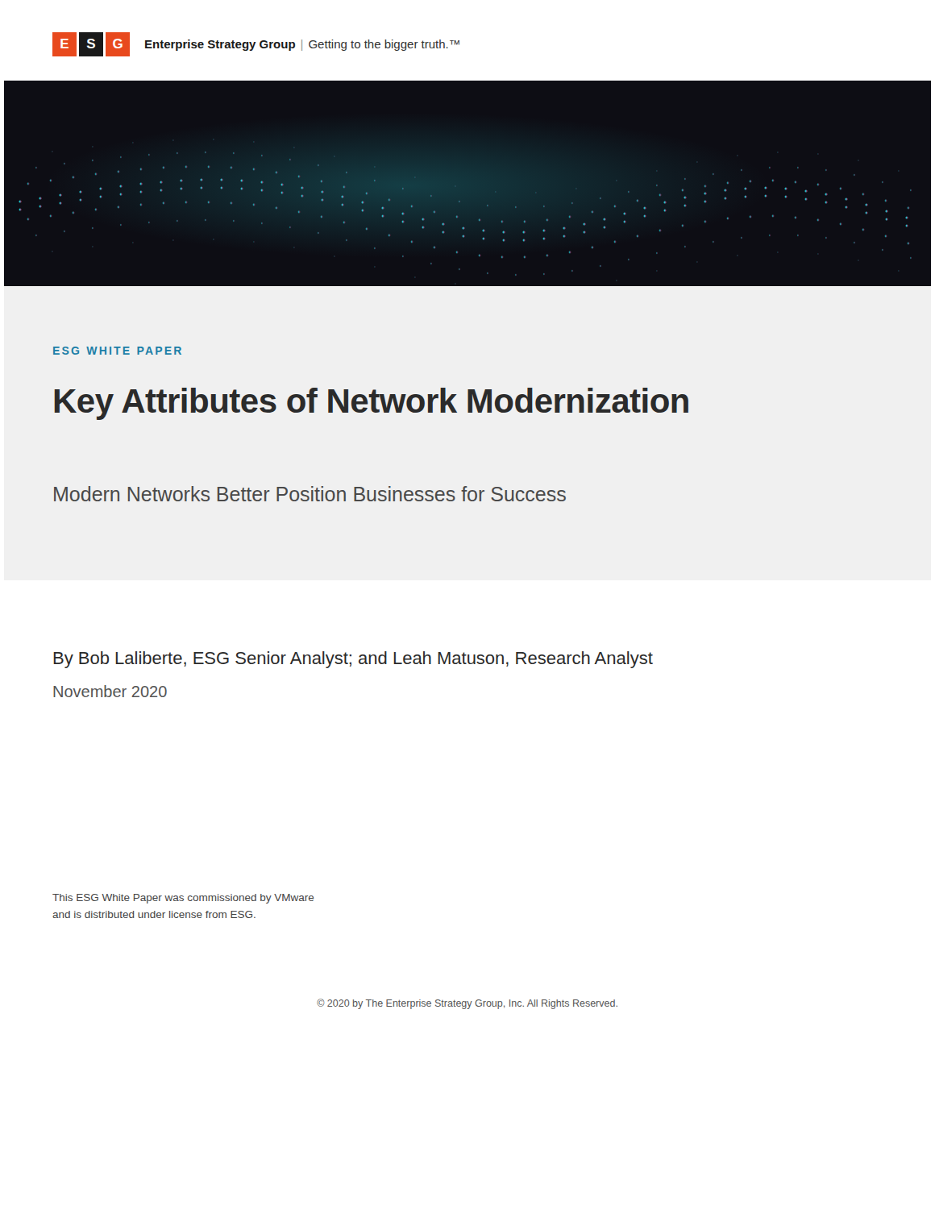E
S
G
Enterprise Strategy Group|Getting to the bigger truth.™
ESG White Paper
Key Attributes of Network Modernization
Modern Networks Better Position Businesses for Success
By Bob Laliberte, ESG Senior Analyst; and Leah Matuson, Research Analyst
November 2020
This ESG White Paper was commissioned by VMware
and is distributed under license from ESG.
© 2020 by The Enterprise Strategy Group, Inc. All Rights Reserved.